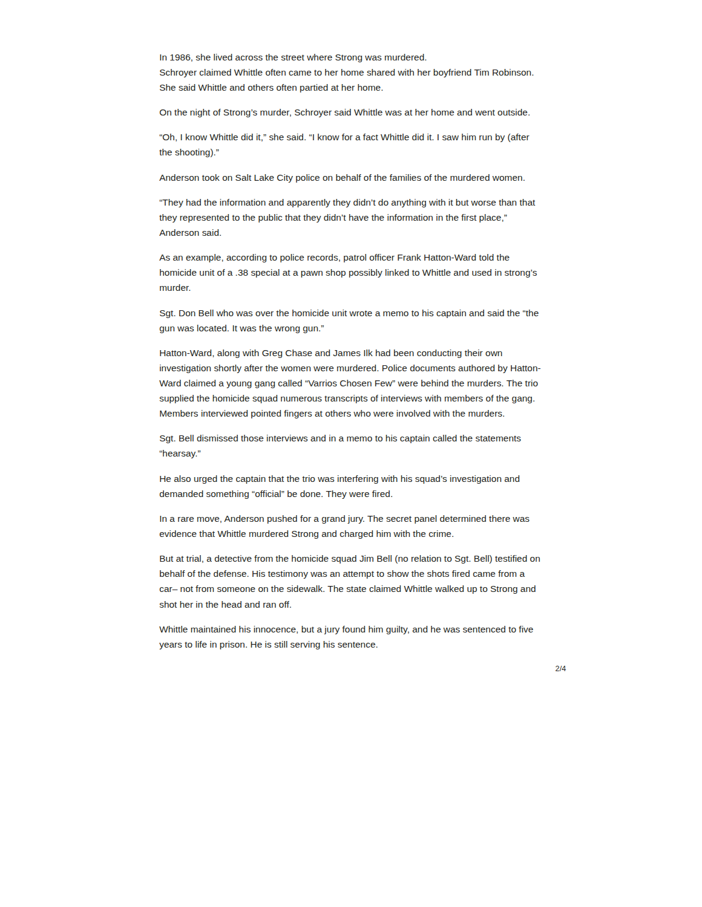In 1986, she lived across the street where Strong was murdered.
Schroyer claimed Whittle often came to her home shared with her boyfriend Tim Robinson. She said Whittle and others often partied at her home.
On the night of Strong’s murder, Schroyer said Whittle was at her home and went outside.
“Oh, I know Whittle did it,” she said. “I know for a fact Whittle did it. I saw him run by (after the shooting).”
Anderson took on Salt Lake City police on behalf of the families of the murdered women.
“They had the information and apparently they didn’t do anything with it but worse than that they represented to the public that they didn’t have the information in the first place,” Anderson said.
As an example, according to police records, patrol officer Frank Hatton-Ward told the homicide unit of a .38 special at a pawn shop possibly linked to Whittle and used in strong’s murder.
Sgt. Don Bell who was over the homicide unit wrote a memo to his captain and said the “the gun was located. It was the wrong gun.”
Hatton-Ward, along with Greg Chase and James Ilk had been conducting their own investigation shortly after the women were murdered. Police documents authored by Hatton-Ward claimed a young gang called “Varrios Chosen Few” were behind the murders. The trio supplied the homicide squad numerous transcripts of interviews with members of the gang. Members interviewed pointed fingers at others who were involved with the murders.
Sgt. Bell dismissed those interviews and in a memo to his captain called the statements “hearsay.”
He also urged the captain that the trio was interfering with his squad’s investigation and demanded something “official” be done. They were fired.
In a rare move, Anderson pushed for a grand jury. The secret panel determined there was evidence that Whittle murdered Strong and charged him with the crime.
But at trial, a detective from the homicide squad Jim Bell (no relation to Sgt. Bell) testified on behalf of the defense. His testimony was an attempt to show the shots fired came from a car– not from someone on the sidewalk. The state claimed Whittle walked up to Strong and shot her in the head and ran off.
Whittle maintained his innocence, but a jury found him guilty, and he was sentenced to five years to life in prison. He is still serving his sentence.
2/4